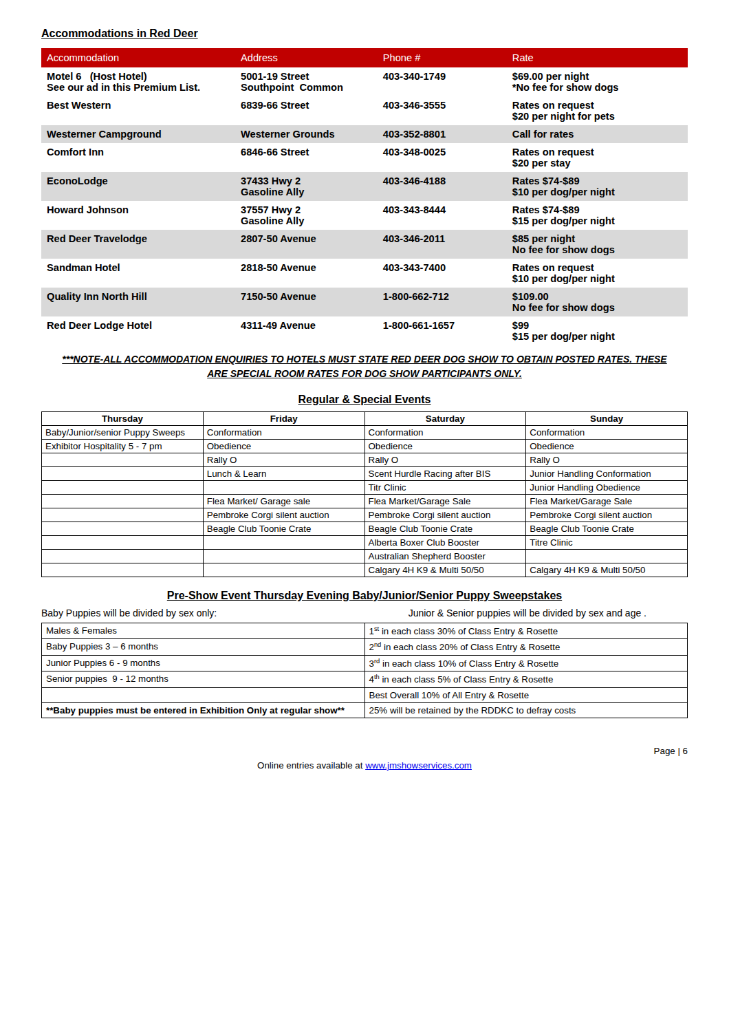Accommodations in Red Deer
| Accommodation | Address | Phone # | Rate |
| --- | --- | --- | --- |
| Motel 6 (Host Hotel) See our ad in this Premium List. | 5001-19 Street Southpoint Common | 403-340-1749 | $69.00 per night *No fee for show dogs |
| Best Western | 6839-66 Street | 403-346-3555 | Rates on request $20 per night for pets |
| Westerner Campground | Westerner Grounds | 403-352-8801 | Call for rates |
| Comfort Inn | 6846-66 Street | 403-348-0025 | Rates on request $20 per stay |
| EconoLodge | 37433 Hwy 2 Gasoline Ally | 403-346-4188 | Rates $74-$89 $10 per dog/per night |
| Howard Johnson | 37557 Hwy 2 Gasoline Ally | 403-343-8444 | Rates $74-$89 $15 per dog/per night |
| Red Deer Travelodge | 2807-50 Avenue | 403-346-2011 | $85 per night No fee for show dogs |
| Sandman Hotel | 2818-50 Avenue | 403-343-7400 | Rates on request $10 per dog/per night |
| Quality Inn North Hill | 7150-50 Avenue | 1-800-662-712 | $109.00 No fee for show dogs |
| Red Deer Lodge Hotel | 4311-49 Avenue | 1-800-661-1657 | $99 $15 per dog/per night |
***NOTE-ALL ACCOMMODATION ENQUIRIES TO HOTELS MUST STATE RED DEER DOG SHOW TO OBTAIN POSTED RATES. THESE ARE SPECIAL ROOM RATES FOR DOG SHOW PARTICIPANTS ONLY.
Regular & Special Events
| Thursday | Friday | Saturday | Sunday |
| --- | --- | --- | --- |
| Baby/Junior/senior Puppy Sweeps | Conformation | Conformation | Conformation |
| Exhibitor Hospitality 5 - 7 pm | Obedience | Obedience | Obedience |
| | Rally O | Rally O | Rally O |
| | Lunch & Learn | Scent Hurdle Racing after BIS | Junior Handling Conformation |
| | | Titr Clinic | Junior Handling Obedience |
| | Flea Market/ Garage sale | Flea Market/Garage Sale | Flea Market/Garage Sale |
| | Pembroke Corgi silent auction | Pembroke Corgi silent auction | Pembroke Corgi silent auction |
| | Beagle Club Toonie Crate | Beagle Club Toonie Crate | Beagle Club Toonie Crate |
| | | Alberta Boxer Club Booster | Titre Clinic |
| | | Australian Shepherd Booster | |
| | | Calgary 4H K9 & Multi 50/50 | Calgary 4H K9 & Multi 50/50 |
Pre-Show Event Thursday Evening Baby/Junior/Senior Puppy Sweepstakes
Baby Puppies will be divided by sex only: Junior & Senior puppies will be divided by sex and age .
| Males & Females | 1 st in each class 30% of Class Entry & Rosette |
| Baby Puppies 3 – 6 months | 2 nd in each class 20% of Class Entry & Rosette |
| Junior Puppies 6 - 9 months | 3 rd in each class 10% of Class Entry & Rosette |
| Senior puppies 9 - 12 months | 4 th in each class 5% of Class Entry & Rosette |
| | Best Overall 10% of All Entry & Rosette |
| **Baby puppies must be entered in Exhibition Only at regular show** | 25% will be retained by the RDDKC to defray costs |
Page | 6
Online entries available at www.jmshowservices.com